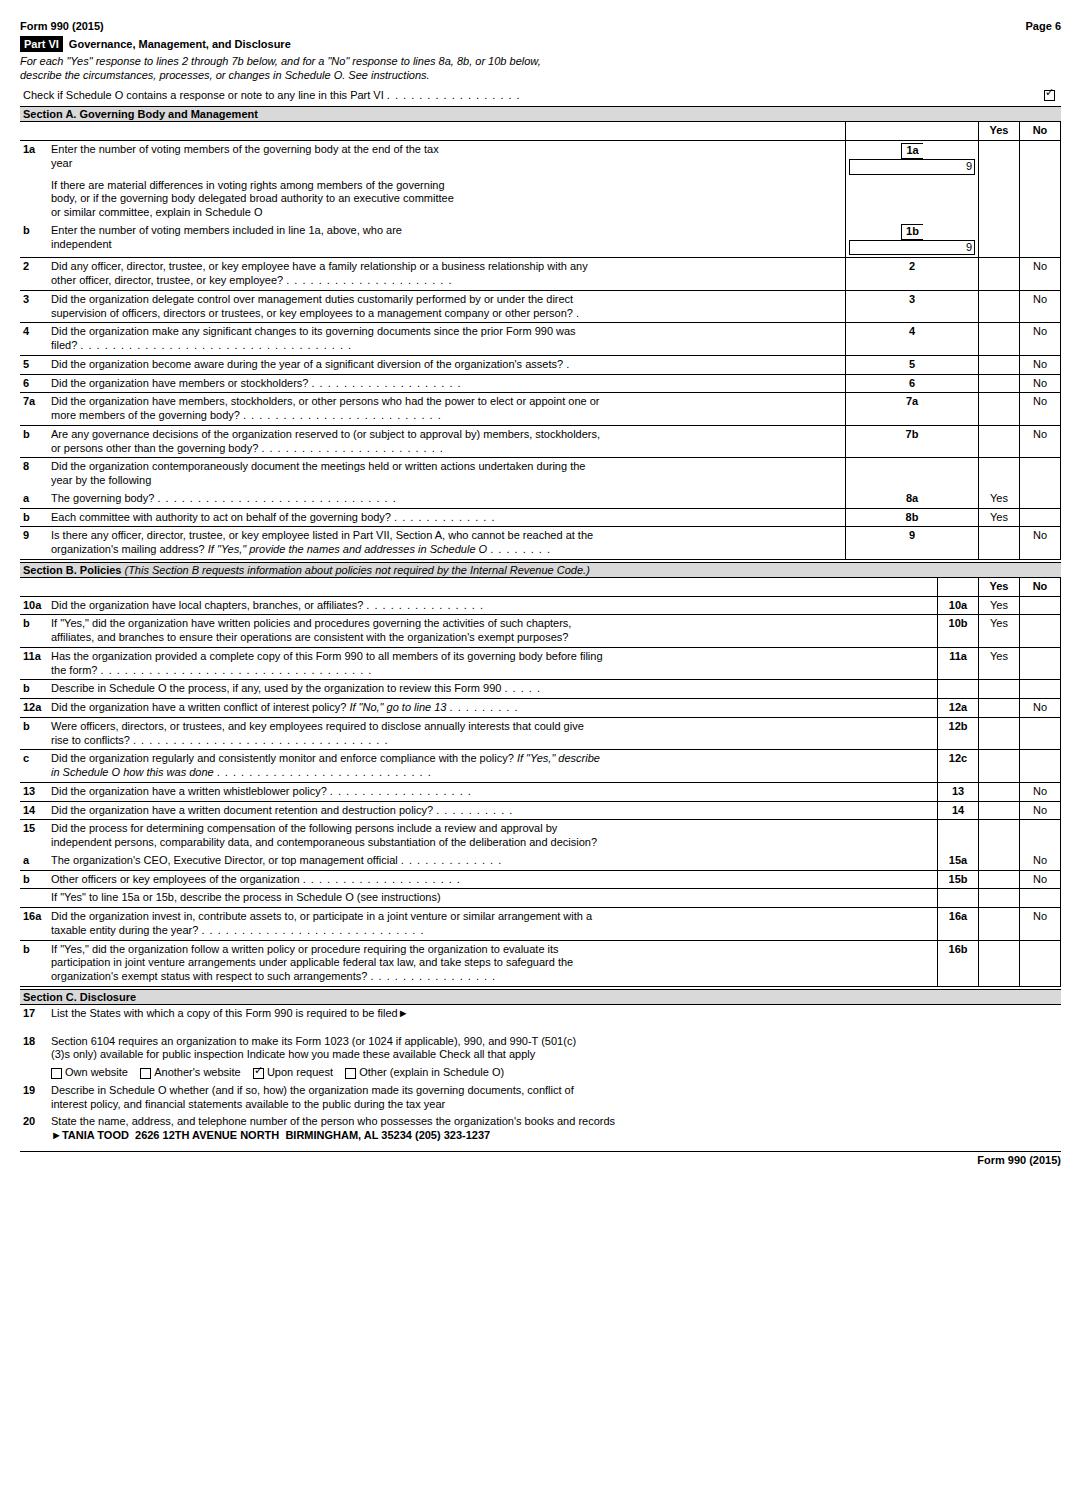Form 990 (2015) Page 6
Part VI Governance, Management, and Disclosure
For each "Yes" response to lines 2 through 7b below, and for a "No" response to lines 8a, 8b, or 10b below,
describe the circumstances, processes, or changes in Schedule O. See instructions.
| Check if Schedule O contains a response or note to any line in this Part VI . . . . . . . . . . . . . . . . . | |
Section A. Governing Body and Management
| | | | Yes | No |
| 1a | Enter the number of voting members of the governing body at the end of the tax year | 1a 9 | | |
| | If there are material differences in voting rights among members of the governing body, or if the governing body delegated broad authority to an executive committee or similar committee, explain in Schedule O | | | |
| b | Enter the number of voting members included in line 1a, above, who are independent | 1b 9 | | |
| 2 | Did any officer, director, trustee, or key employee have a family relationship or a business relationship with any other officer, director, trustee, or key employee? . . . . . . . . . . . . . . . . . . . . . | 2 | | No |
| 3 | Did the organization delegate control over management duties customarily performed by or under the direct supervision of officers, directors or trustees, or key employees to a management company or other person? . | 3 | | No |
| 4 | Did the organization make any significant changes to its governing documents since the prior Form 990 was filed? . . . . . . . . . . . . . . . . . . . . . . . . . . . . . . . . . . | 4 | | No |
| 5 | Did the organization become aware during the year of a significant diversion of the organization's assets? . | 5 | | No |
| 6 | Did the organization have members or stockholders? . . . . . . . . . . . . . . . . . . . | 6 | | No |
| 7a | Did the organization have members, stockholders, or other persons who had the power to elect or appoint one or more members of the governing body? . . . . . . . . . . . . . . . . . . . . . . . . . | 7a | | No |
| b | Are any governance decisions of the organization reserved to (or subject to approval by) members, stockholders, or persons other than the governing body? . . . . . . . . . . . . . . . . . . . . . . . | 7b | | No |
| 8 | Did the organization contemporaneously document the meetings held or written actions undertaken during the year by the following | | | |
| a | The governing body? . . . . . . . . . . . . . . . . . . . . . . . . . . . . . . | 8a | Yes | |
| b | Each committee with authority to act on behalf of the governing body? . . . . . . . . . . . . . | 8b | Yes | |
| 9 | Is there any officer, director, trustee, or key employee listed in Part VII, Section A, who cannot be reached at the organization's mailing address? If "Yes," provide the names and addresses in Schedule O . . . . . . . . | 9 | | No |
Section B. Policies (This Section B requests information about policies not required by the Internal Revenue Code.)
| | | | Yes | No |
| 10a | Did the organization have local chapters, branches, or affiliates? . . . . . . . . . . . . . . . | 10a | Yes | |
| b | If "Yes," did the organization have written policies and procedures governing the activities of such chapters, affiliates, and branches to ensure their operations are consistent with the organization's exempt purposes? | 10b | Yes | |
| 11a | Has the organization provided a complete copy of this Form 990 to all members of its governing body before filing the form? . . . . . . . . . . . . . . . . . . . . . . . . . . . . . . . . . . | 11a | Yes | |
| b | Describe in Schedule O the process, if any, used by the organization to review this Form 990 . . . . . | | | |
| 12a | Did the organization have a written conflict of interest policy? If "No," go to line 13 . . . . . . . . . | 12a | | No |
| b | Were officers, directors, or trustees, and key employees required to disclose annually interests that could give rise to conflicts? . . . . . . . . . . . . . . . . . . . . . . . . . . . . . . . . | 12b | | |
| c | Did the organization regularly and consistently monitor and enforce compliance with the policy? If "Yes," describe in Schedule O how this was done . . . . . . . . . . . . . . . . . . . . . . . . . . . | 12c | | |
| 13 | Did the organization have a written whistleblower policy? . . . . . . . . . . . . . . . . . . | 13 | | No |
| 14 | Did the organization have a written document retention and destruction policy? . . . . . . . . . . | 14 | | No |
| 15 | Did the process for determining compensation of the following persons include a review and approval by independent persons, comparability data, and contemporaneous substantiation of the deliberation and decision? | | | |
| a | The organization's CEO, Executive Director, or top management official . . . . . . . . . . . . . | 15a | | No |
| b | Other officers or key employees of the organization . . . . . . . . . . . . . . . . . . . . | 15b | | No |
| | If "Yes" to line 15a or 15b, describe the process in Schedule O (see instructions) | | | |
| 16a | Did the organization invest in, contribute assets to, or participate in a joint venture or similar arrangement with a taxable entity during the year? . . . . . . . . . . . . . . . . . . . . . . . . . . . . | 16a | | No |
| b | If "Yes," did the organization follow a written policy or procedure requiring the organization to evaluate its participation in joint venture arrangements under applicable federal tax law, and take steps to safeguard the organization's exempt status with respect to such arrangements? . . . . . . . . . . . . . . . . | 16b | | |
Section C. Disclosure
| 17 | List the States with which a copy of this Form 990 is required to be filed► |
| 18 | Section 6104 requires an organization to make its Form 1023 (or 1024 if applicable), 990, and 990-T (501(c) (3)s only) available for public inspection Indicate how you made these available Check all that apply |
| | Own website Another's website Upon request Other (explain in Schedule O) |
| 19 | Describe in Schedule O whether (and if so, how) the organization made its governing documents, conflict of interest policy, and financial statements available to the public during the tax year |
| 20 | State the name, address, and telephone number of the person who possesses the organization's books and records ►TANIA TOOD 2626 12TH AVENUE NORTH BIRMINGHAM, AL 35234 (205) 323-1237 |
Form 990 (2015)